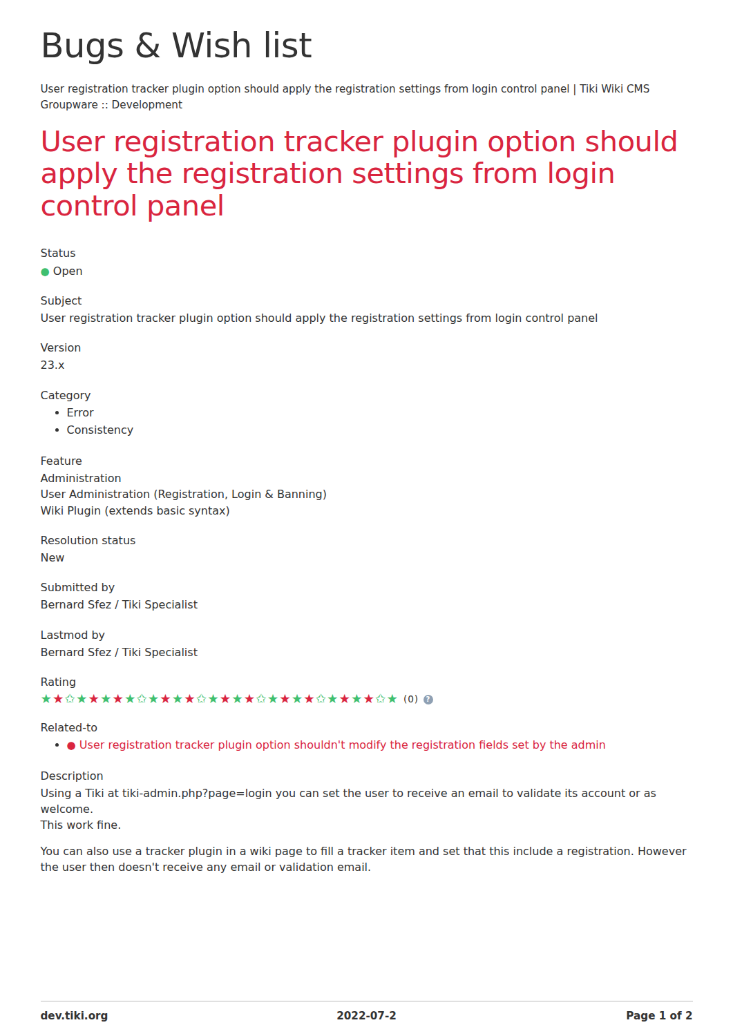Bugs & Wish list
User registration tracker plugin option should apply the registration settings from login control panel | Tiki Wiki CMS Groupware :: Development
User registration tracker plugin option should apply the registration settings from login control panel
Status
● Open
Subject
User registration tracker plugin option should apply the registration settings from login control panel
Version
23.x
Category
Error
Consistency
Feature
Administration
User Administration (Registration, Login & Banning)
Wiki Plugin (extends basic syntax)
Resolution status
New
Submitted by
Bernard Sfez / Tiki Specialist
Lastmod by
Bernard Sfez / Tiki Specialist
Rating
★★✩★★★★★✩★★★★✩★★★★✩★★★★✩★★★★✩★ (0) ?
Related-to
● User registration tracker plugin option shouldn't modify the registration fields set by the admin
Description
Using a Tiki at tiki-admin.php?page=login you can set the user to receive an email to validate its account or as welcome.
This work fine.
You can also use a tracker plugin in a wiki page to fill a tracker item and set that this include a registration. However the user then doesn't receive any email or validation email.
dev.tiki.org
2022-07-2
Page 1 of 2